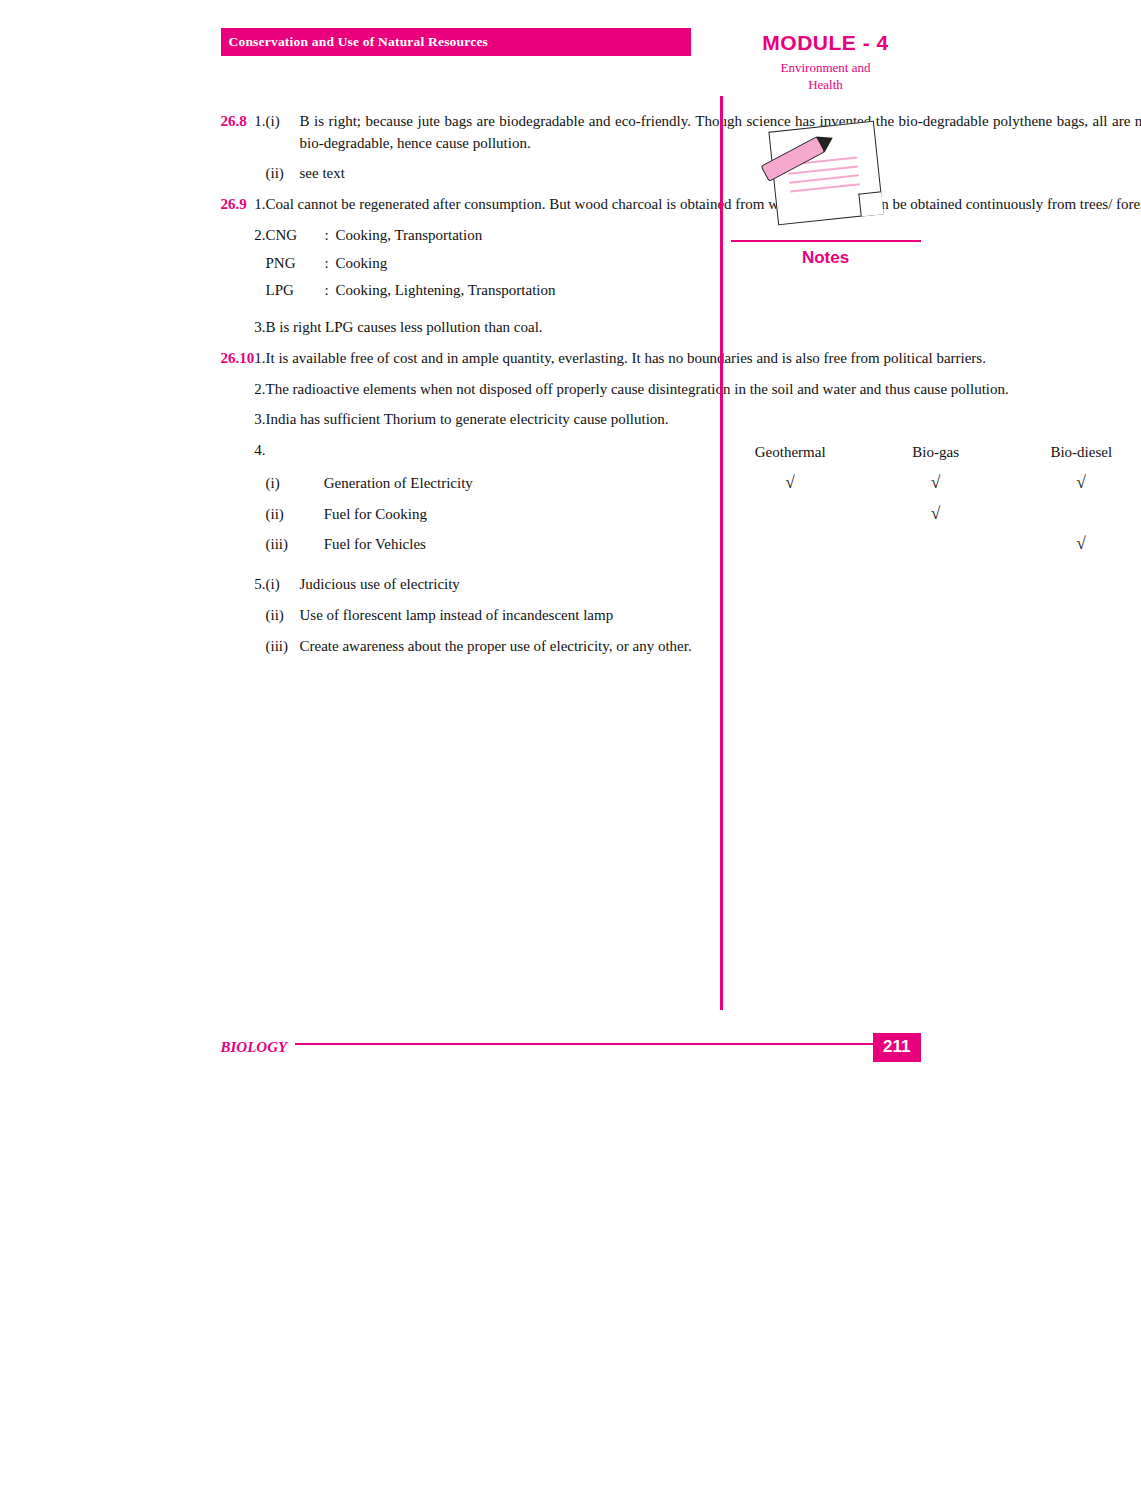Conservation and Use of Natural Resources
MODULE - 4
Environment and
Health
Notes
| 26.8 | 1. | (i) | B is right; because jute bags are biodegradable and eco-friendly. Though science has invented the bio-degradable polythene bags, all are not bio-degradable, hence cause pollution. |
| | | (ii) | see text |
| 26.9 | 1. | Coal cannot be regenerated after consumption. But wood charcoal is obtained from wood and wood can be obtained continuously from trees/ forest. |
| | 2. | / CNG / : / Cooking, Transportation / / PNG / : / Cooking / / LPG / : / Cooking, Lightening, Transportation / |
| | 3. | B is right LPG causes less pollution than coal. |
| 26.10 | 1. | It is available free of cost and in ample quantity, everlasting. It has no boundaries and is also free from political barriers. |
| | 2. | The radioactive elements when not disposed off properly cause disintegration in the soil and water and thus cause pollution. |
| | 3. | India has sufficient Thorium to generate electricity cause pollution. |
| | 4. | / / / Geothermal / Bio-gas / Bio-diesel / / (i) / Generation of Electricity / √ / √ / √ / / (ii) / Fuel for Cooking / / √ / / / (iii) / Fuel for Vehicles / / / √ / |
| | 5. | (i) | Judicious use of electricity |
| | | (ii) | Use of florescent lamp instead of incandescent lamp |
| | | (iii) | Create awareness about the proper use of electricity, or any other. |
BIOLOGY
211